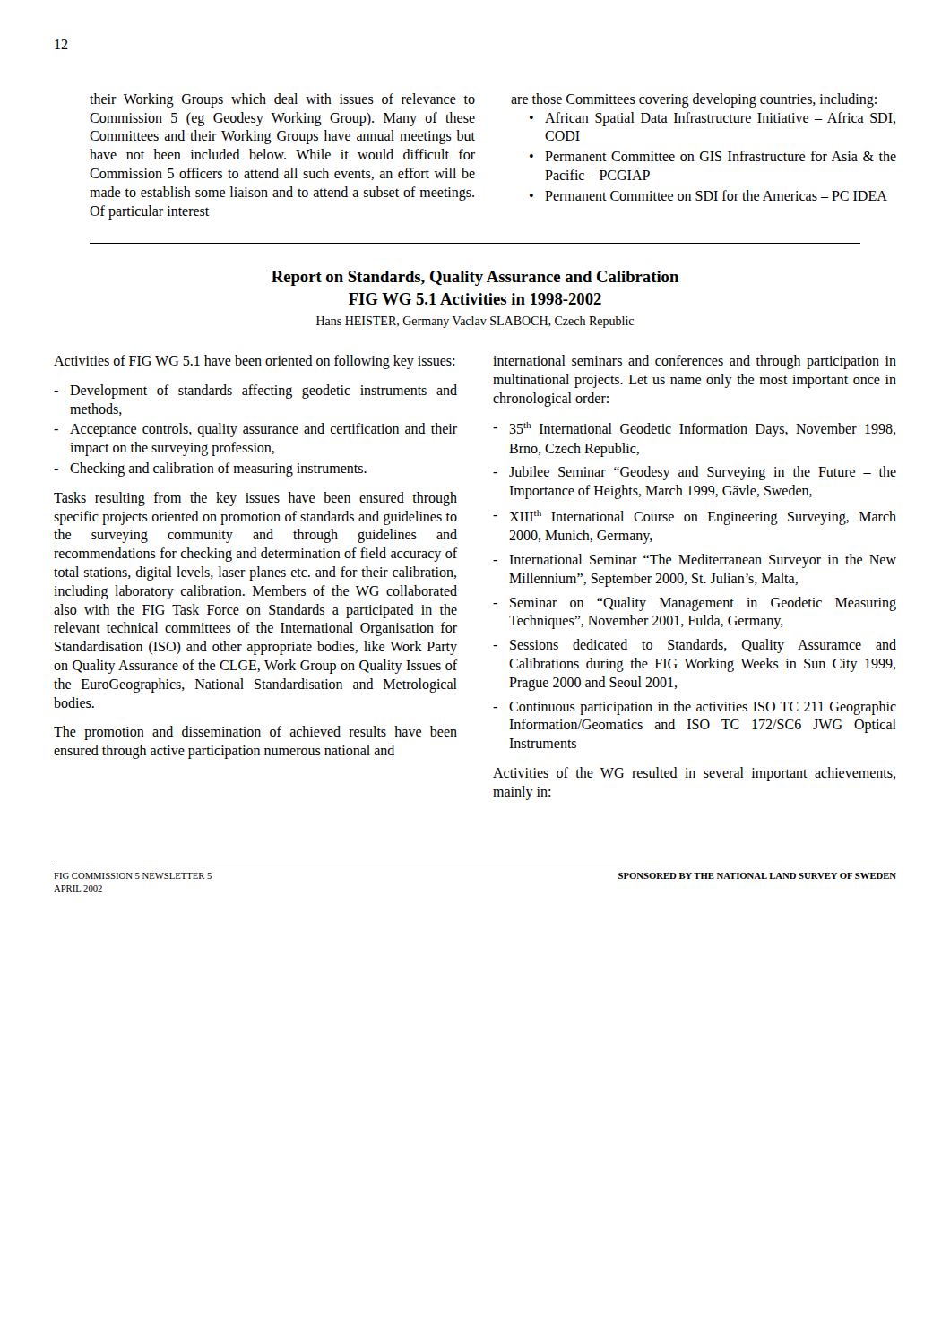12
their Working Groups which deal with issues of relevance to Commission 5 (eg Geodesy Working Group). Many of these Committees and their Working Groups have annual meetings but have not been included below. While it would difficult for Commission 5 officers to attend all such events, an effort will be made to establish some liaison and to attend a subset of meetings. Of particular interest
are those Committees covering developing countries, including:
African Spatial Data Infrastructure Initiative – Africa SDI, CODI
Permanent Committee on GIS Infrastructure for Asia & the Pacific – PCGIAP
Permanent Committee on SDI for the Americas – PC IDEA
Report on Standards, Quality Assurance and Calibration
FIG WG 5.1 Activities in 1998-2002
Hans HEISTER, Germany Vaclav SLABOCH, Czech Republic
Activities of FIG WG 5.1 have been oriented on following key issues:
Development of standards affecting geodetic instruments and methods,
Acceptance controls, quality assurance and certification and their impact on the surveying profession,
Checking and calibration of measuring instruments.
Tasks resulting from the key issues have been ensured through specific projects oriented on promotion of standards and guidelines to the surveying community and through guidelines and recommendations for checking and determination of field accuracy of total stations, digital levels, laser planes etc. and for their calibration, including laboratory calibration. Members of the WG collaborated also with the FIG Task Force on Standards a participated in the relevant technical committees of the International Organisation for Standardisation (ISO) and other appropriate bodies, like Work Party on Quality Assurance of the CLGE, Work Group on Quality Issues of the EuroGeographics, National Standardisation and Metrological bodies.
The promotion and dissemination of achieved results have been ensured through active participation numerous national and
international seminars and conferences and through participation in multinational projects. Let us name only the most important once in chronological order:
35th International Geodetic Information Days, November 1998, Brno, Czech Republic,
Jubilee Seminar “Geodesy and Surveying in the Future – the Importance of Heights, March 1999, Gävle, Sweden,
XIIIth International Course on Engineering Surveying, March 2000, Munich, Germany,
International Seminar “The Mediterranean Surveyor in the New Millennium”, September 2000, St. Julian’s, Malta,
Seminar on “Quality Management in Geodetic Measuring Techniques”, November 2001, Fulda, Germany,
Sessions dedicated to Standards, Quality Assuramce and Calibrations during the FIG Working Weeks in Sun City 1999, Prague 2000 and Seoul 2001,
Continuous participation in the activities ISO TC 211 Geographic Information/Geomatics and ISO TC 172/SC6 JWG Optical Instruments
Activities of the WG resulted in several important achievements, mainly in:
FIG COMMISSION 5 NEWSLETTER 5
APRIL 2002
SPONSORED BY THE NATIONAL LAND SURVEY OF SWEDEN